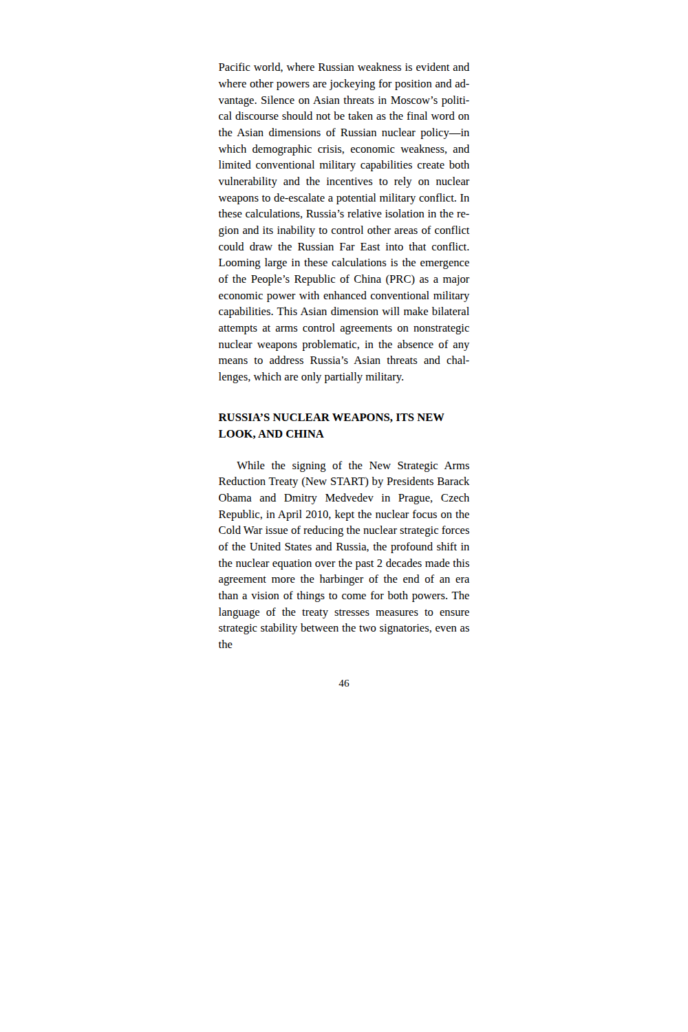Pacific world, where Russian weakness is evident and where other powers are jockeying for position and advantage. Silence on Asian threats in Moscow’s political discourse should not be taken as the final word on the Asian dimensions of Russian nuclear policy—in which demographic crisis, economic weakness, and limited conventional military capabilities create both vulnerability and the incentives to rely on nuclear weapons to de-escalate a potential military conflict. In these calculations, Russia’s relative isolation in the region and its inability to control other areas of conflict could draw the Russian Far East into that conflict. Looming large in these calculations is the emergence of the People’s Republic of China (PRC) as a major economic power with enhanced conventional military capabilities. This Asian dimension will make bilateral attempts at arms control agreements on nonstrategic nuclear weapons problematic, in the absence of any means to address Russia’s Asian threats and challenges, which are only partially military.
Russia’s Nuclear Weapons, Its New Look, and China
While the signing of the New Strategic Arms Reduction Treaty (New START) by Presidents Barack Obama and Dmitry Medvedev in Prague, Czech Republic, in April 2010, kept the nuclear focus on the Cold War issue of reducing the nuclear strategic forces of the United States and Russia, the profound shift in the nuclear equation over the past 2 decades made this agreement more the harbinger of the end of an era than a vision of things to come for both powers. The language of the treaty stresses measures to ensure strategic stability between the two signatories, even as the
46